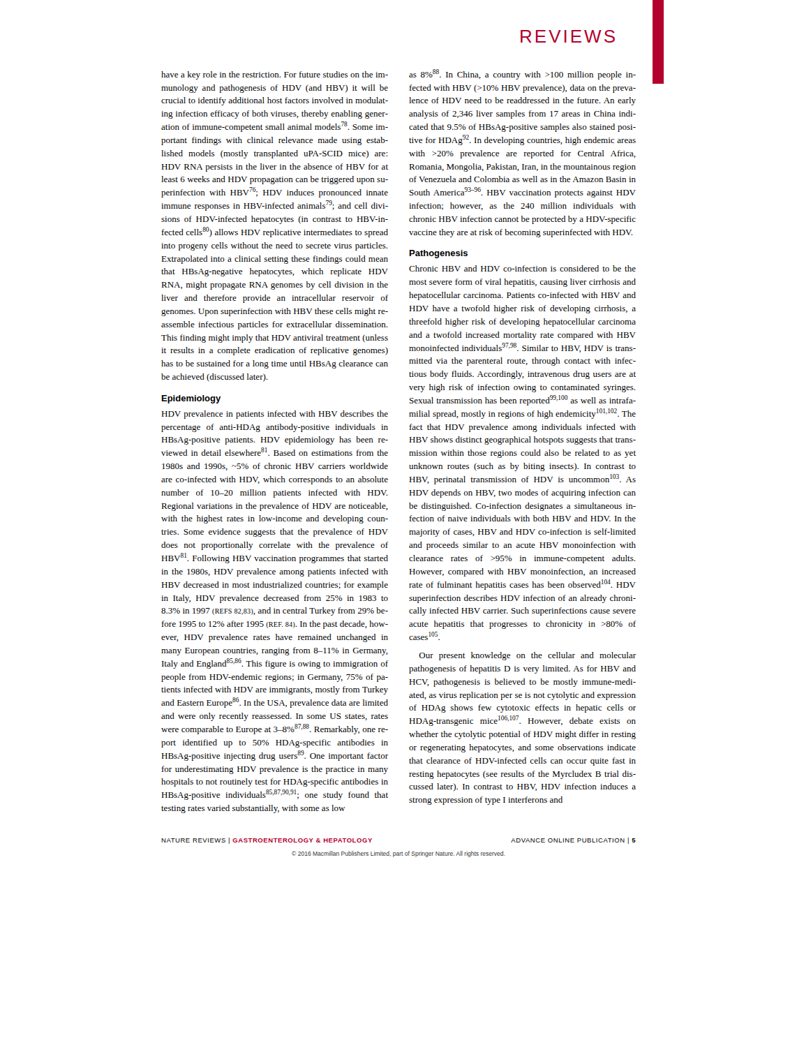REVIEWS
have a key role in the restriction. For future studies on the immunology and pathogenesis of HDV (and HBV) it will be crucial to identify additional host factors involved in modulating infection efficacy of both viruses, thereby enabling generation of immune-competent small animal models78. Some important findings with clinical relevance made using established models (mostly transplanted uPA-SCID mice) are: HDV RNA persists in the liver in the absence of HBV for at least 6 weeks and HDV propagation can be triggered upon superinfection with HBV76; HDV induces pronounced innate immune responses in HBV-infected animals79; and cell divisions of HDV-infected hepatocytes (in contrast to HBV-infected cells80) allows HDV replicative intermediates to spread into progeny cells without the need to secrete virus particles. Extrapolated into a clinical setting these findings could mean that HBsAg-negative hepatocytes, which replicate HDV RNA, might propagate RNA genomes by cell division in the liver and therefore provide an intracellular reservoir of genomes. Upon superinfection with HBV these cells might reassemble infectious particles for extracellular dissemination. This finding might imply that HDV antiviral treatment (unless it results in a complete eradication of replicative genomes) has to be sustained for a long time until HBsAg clearance can be achieved (discussed later).
Epidemiology
HDV prevalence in patients infected with HBV describes the percentage of anti-HDAg antibody-positive individuals in HBsAg-positive patients. HDV epidemiology has been reviewed in detail elsewhere81. Based on estimations from the 1980s and 1990s, ~5% of chronic HBV carriers worldwide are co-infected with HDV, which corresponds to an absolute number of 10–20 million patients infected with HDV. Regional variations in the prevalence of HDV are noticeable, with the highest rates in low-income and developing countries. Some evidence suggests that the prevalence of HDV does not proportionally correlate with the prevalence of HBV81. Following HBV vaccination programmes that started in the 1980s, HDV prevalence among patients infected with HBV decreased in most industrialized countries; for example in Italy, HDV prevalence decreased from 25% in 1983 to 8.3% in 1997 (REFS 82,83), and in central Turkey from 29% before 1995 to 12% after 1995 (REF. 84). In the past decade, however, HDV prevalence rates have remained unchanged in many European countries, ranging from 8–11% in Germany, Italy and England85,86. This figure is owing to immigration of people from HDV-endemic regions; in Germany, 75% of patients infected with HDV are immigrants, mostly from Turkey and Eastern Europe86. In the USA, prevalence data are limited and were only recently reassessed. In some US states, rates were comparable to Europe at 3–8%87,88. Remarkably, one report identified up to 50% HDAg-specific antibodies in HBsAg-positive injecting drug users89. One important factor for underestimating HDV prevalence is the practice in many hospitals to not routinely test for HDAg-specific antibodies in HBsAg-positive individuals85,87,90,91; one study found that testing rates varied substantially, with some as low
as 8%88. In China, a country with >100 million people infected with HBV (>10% HBV prevalence), data on the prevalence of HDV need to be readdressed in the future. An early analysis of 2,346 liver samples from 17 areas in China indicated that 9.5% of HBsAg-positive samples also stained positive for HDAg92. In developing countries, high endemic areas with >20% prevalence are reported for Central Africa, Romania, Mongolia, Pakistan, Iran, in the mountainous region of Venezuela and Colombia as well as in the Amazon Basin in South America93–96. HBV vaccination protects against HDV infection; however, as the 240 million individuals with chronic HBV infection cannot be protected by a HDV-specific vaccine they are at risk of becoming superinfected with HDV.
Pathogenesis
Chronic HBV and HDV co-infection is considered to be the most severe form of viral hepatitis, causing liver cirrhosis and hepatocellular carcinoma. Patients co-infected with HBV and HDV have a twofold higher risk of developing cirrhosis, a threefold higher risk of developing hepatocellular carcinoma and a twofold increased mortality rate compared with HBV monoinfected individuals97,98. Similar to HBV, HDV is transmitted via the parenteral route, through contact with infectious body fluids. Accordingly, intravenous drug users are at very high risk of infection owing to contaminated syringes. Sexual transmission has been reported99,100 as well as intrafamilial spread, mostly in regions of high endemicity101,102. The fact that HDV prevalence among individuals infected with HBV shows distinct geographical hotspots suggests that transmission within those regions could also be related to as yet unknown routes (such as by biting insects). In contrast to HBV, perinatal transmission of HDV is uncommon103. As HDV depends on HBV, two modes of acquiring infection can be distinguished. Co-infection designates a simultaneous infection of naive individuals with both HBV and HDV. In the majority of cases, HBV and HDV co-infection is self-limited and proceeds similar to an acute HBV monoinfection with clearance rates of >95% in immune-competent adults. However, compared with HBV monoinfection, an increased rate of fulminant hepatitis cases has been observed104. HDV superinfection describes HDV infection of an already chronically infected HBV carrier. Such superinfections cause severe acute hepatitis that progresses to chronicity in >80% of cases105.
Our present knowledge on the cellular and molecular pathogenesis of hepatitis D is very limited. As for HBV and HCV, pathogenesis is believed to be mostly immune-mediated, as virus replication per se is not cytolytic and expression of HDAg shows few cytotoxic effects in hepatic cells or HDAg-transgenic mice106,107. However, debate exists on whether the cytolytic potential of HDV might differ in resting or regenerating hepatocytes, and some observations indicate that clearance of HDV-infected cells can occur quite fast in resting hepatocytes (see results of the Myrcludex B trial discussed later). In contrast to HBV, HDV infection induces a strong expression of type I interferons and
NATURE REVIEWS | GASTROENTEROLOGY & HEPATOLOGY
ADVANCE ONLINE PUBLICATION | 5
© 2016 Macmillan Publishers Limited, part of Springer Nature. All rights reserved.